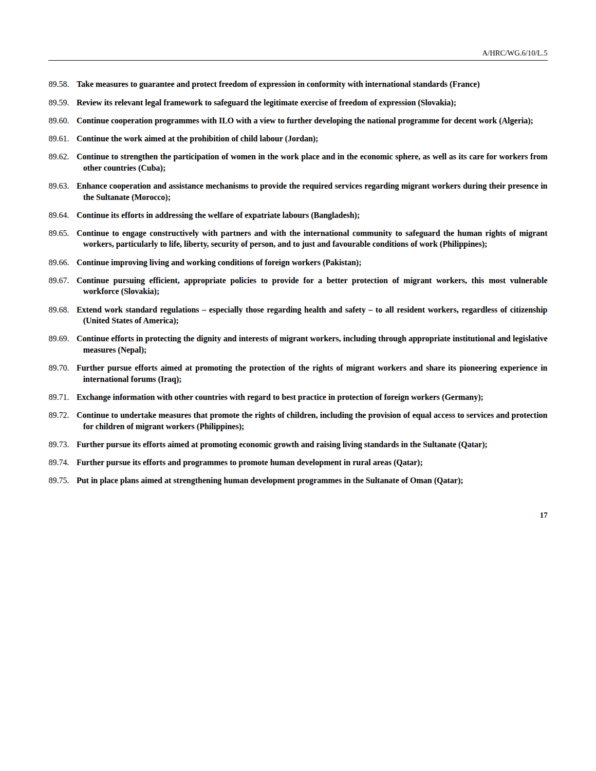A/HRC/WG.6/10/L.5
89.58. Take measures to guarantee and protect freedom of expression in conformity with international standards (France)
89.59. Review its relevant legal framework to safeguard the legitimate exercise of freedom of expression (Slovakia);
89.60. Continue cooperation programmes with ILO with a view to further developing the national programme for decent work (Algeria);
89.61. Continue the work aimed at the prohibition of child labour (Jordan);
89.62. Continue to strengthen the participation of women in the work place and in the economic sphere, as well as its care for workers from other countries (Cuba);
89.63. Enhance cooperation and assistance mechanisms to provide the required services regarding migrant workers during their presence in the Sultanate (Morocco);
89.64. Continue its efforts in addressing the welfare of expatriate labours (Bangladesh);
89.65. Continue to engage constructively with partners and with the international community to safeguard the human rights of migrant workers, particularly to life, liberty, security of person, and to just and favourable conditions of work (Philippines);
89.66. Continue improving living and working conditions of foreign workers (Pakistan);
89.67. Continue pursuing efficient, appropriate policies to provide for a better protection of migrant workers, this most vulnerable workforce (Slovakia);
89.68. Extend work standard regulations – especially those regarding health and safety – to all resident workers, regardless of citizenship (United States of America);
89.69. Continue efforts in protecting the dignity and interests of migrant workers, including through appropriate institutional and legislative measures (Nepal);
89.70. Further pursue efforts aimed at promoting the protection of the rights of migrant workers and share its pioneering experience in international forums (Iraq);
89.71. Exchange information with other countries with regard to best practice in protection of foreign workers (Germany);
89.72. Continue to undertake measures that promote the rights of children, including the provision of equal access to services and protection for children of migrant workers (Philippines);
89.73. Further pursue its efforts aimed at promoting economic growth and raising living standards in the Sultanate (Qatar);
89.74. Further pursue its efforts and programmes to promote human development in rural areas (Qatar);
89.75. Put in place plans aimed at strengthening human development programmes in the Sultanate of Oman (Qatar);
17